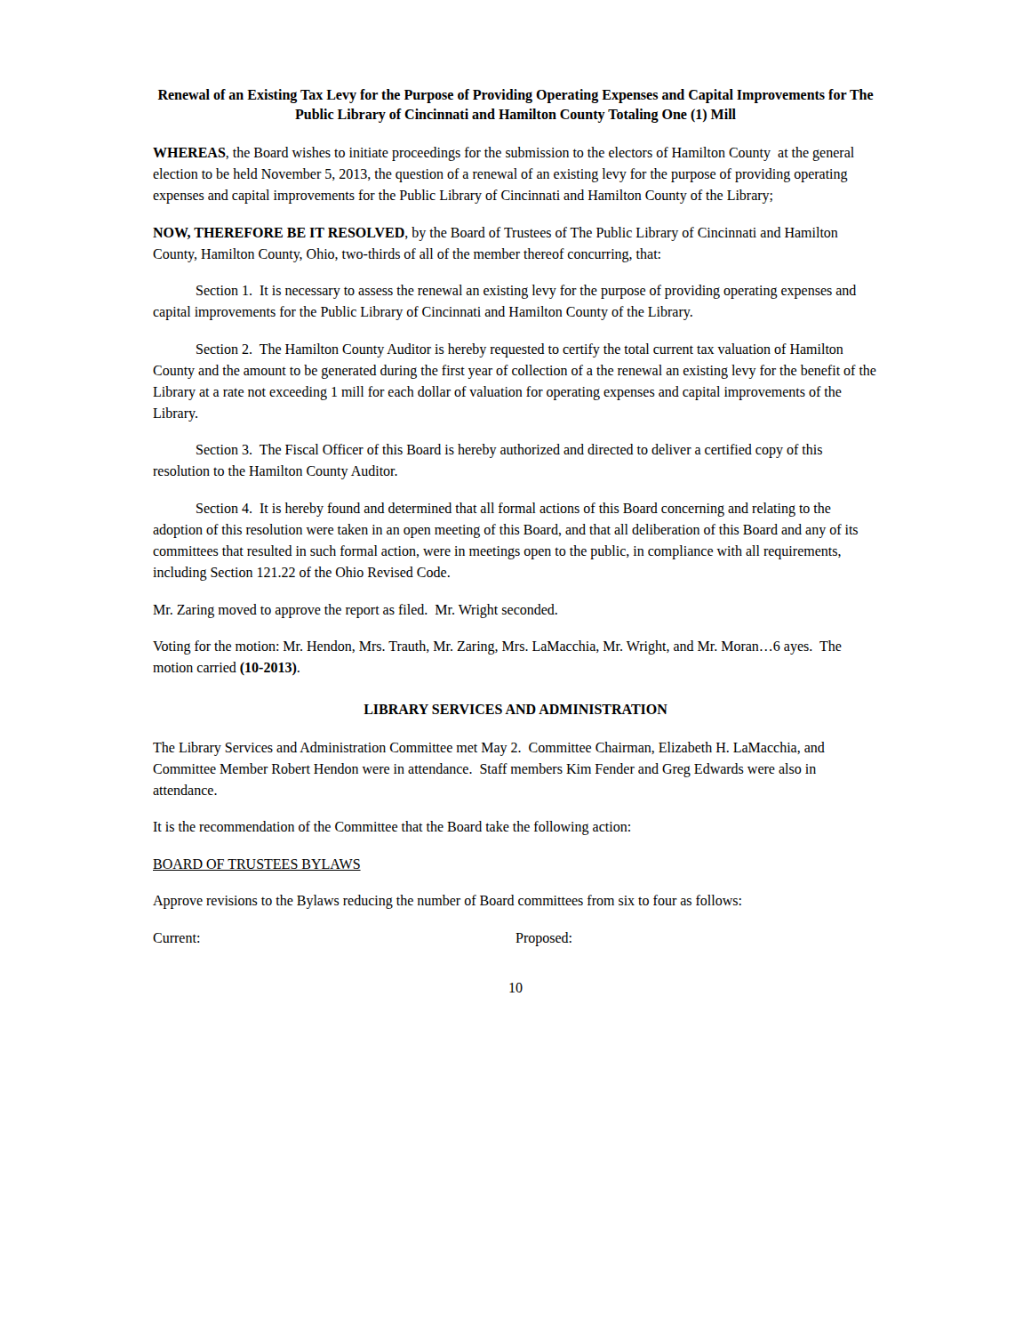Renewal of an Existing Tax Levy for the Purpose of Providing Operating Expenses and Capital Improvements for The Public Library of Cincinnati and Hamilton County Totaling One (1) Mill
WHEREAS, the Board wishes to initiate proceedings for the submission to the electors of Hamilton County at the general election to be held November 5, 2013, the question of a renewal of an existing levy for the purpose of providing operating expenses and capital improvements for the Public Library of Cincinnati and Hamilton County of the Library;
NOW, THEREFORE BE IT RESOLVED, by the Board of Trustees of The Public Library of Cincinnati and Hamilton County, Hamilton County, Ohio, two-thirds of all of the member thereof concurring, that:
Section 1. It is necessary to assess the renewal an existing levy for the purpose of providing operating expenses and capital improvements for the Public Library of Cincinnati and Hamilton County of the Library.
Section 2. The Hamilton County Auditor is hereby requested to certify the total current tax valuation of Hamilton County and the amount to be generated during the first year of collection of a the renewal an existing levy for the benefit of the Library at a rate not exceeding 1 mill for each dollar of valuation for operating expenses and capital improvements of the Library.
Section 3. The Fiscal Officer of this Board is hereby authorized and directed to deliver a certified copy of this resolution to the Hamilton County Auditor.
Section 4. It is hereby found and determined that all formal actions of this Board concerning and relating to the adoption of this resolution were taken in an open meeting of this Board, and that all deliberation of this Board and any of its committees that resulted in such formal action, were in meetings open to the public, in compliance with all requirements, including Section 121.22 of the Ohio Revised Code.
Mr. Zaring moved to approve the report as filed. Mr. Wright seconded.
Voting for the motion: Mr. Hendon, Mrs. Trauth, Mr. Zaring, Mrs. LaMacchia, Mr. Wright, and Mr. Moran…6 ayes. The motion carried (10-2013).
LIBRARY SERVICES AND ADMINISTRATION
The Library Services and Administration Committee met May 2. Committee Chairman, Elizabeth H. LaMacchia, and Committee Member Robert Hendon were in attendance. Staff members Kim Fender and Greg Edwards were also in attendance.
It is the recommendation of the Committee that the Board take the following action:
BOARD OF TRUSTEES BYLAWS
Approve revisions to the Bylaws reducing the number of Board committees from six to four as follows:
Current:
Proposed:
10